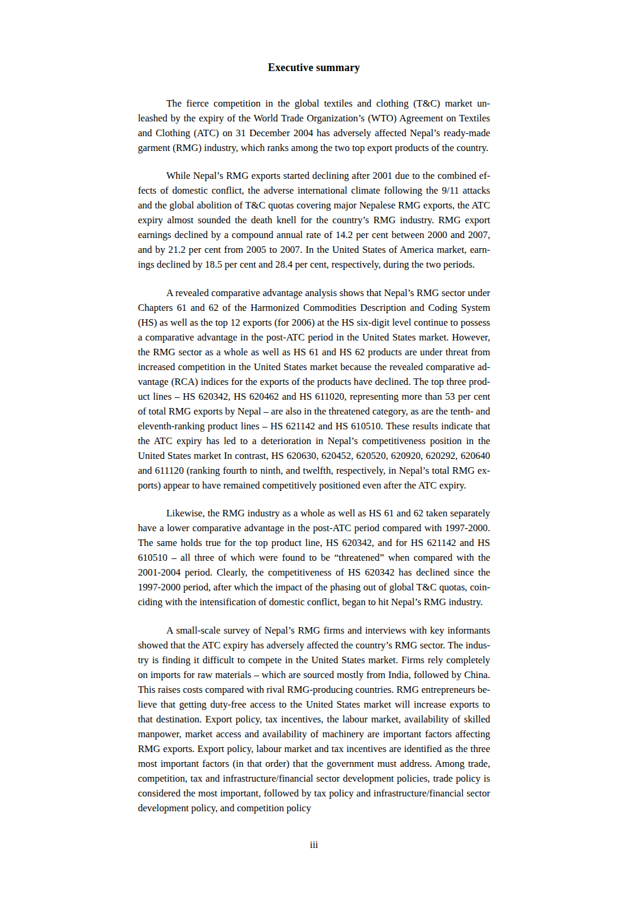Executive summary
The fierce competition in the global textiles and clothing (T&C) market unleashed by the expiry of the World Trade Organization’s (WTO) Agreement on Textiles and Clothing (ATC) on 31 December 2004 has adversely affected Nepal’s ready-made garment (RMG) industry, which ranks among the two top export products of the country.
While Nepal’s RMG exports started declining after 2001 due to the combined effects of domestic conflict, the adverse international climate following the 9/11 attacks and the global abolition of T&C quotas covering major Nepalese RMG exports, the ATC expiry almost sounded the death knell for the country’s RMG industry. RMG export earnings declined by a compound annual rate of 14.2 per cent between 2000 and 2007, and by 21.2 per cent from 2005 to 2007. In the United States of America market, earnings declined by 18.5 per cent and 28.4 per cent, respectively, during the two periods.
A revealed comparative advantage analysis shows that Nepal’s RMG sector under Chapters 61 and 62 of the Harmonized Commodities Description and Coding System (HS) as well as the top 12 exports (for 2006) at the HS six-digit level continue to possess a comparative advantage in the post-ATC period in the United States market. However, the RMG sector as a whole as well as HS 61 and HS 62 products are under threat from increased competition in the United States market because the revealed comparative advantage (RCA) indices for the exports of the products have declined. The top three product lines – HS 620342, HS 620462 and HS 611020, representing more than 53 per cent of total RMG exports by Nepal – are also in the threatened category, as are the tenth- and eleventh-ranking product lines – HS 621142 and HS 610510. These results indicate that the ATC expiry has led to a deterioration in Nepal’s competitiveness position in the United States market In contrast, HS 620630, 620452, 620520, 620920, 620292, 620640 and 611120 (ranking fourth to ninth, and twelfth, respectively, in Nepal’s total RMG exports) appear to have remained competitively positioned even after the ATC expiry.
Likewise, the RMG industry as a whole as well as HS 61 and 62 taken separately have a lower comparative advantage in the post-ATC period compared with 1997-2000. The same holds true for the top product line, HS 620342, and for HS 621142 and HS 610510 – all three of which were found to be “threatened” when compared with the 2001-2004 period. Clearly, the competitiveness of HS 620342 has declined since the 1997-2000 period, after which the impact of the phasing out of global T&C quotas, coinciding with the intensification of domestic conflict, began to hit Nepal’s RMG industry.
A small-scale survey of Nepal’s RMG firms and interviews with key informants showed that the ATC expiry has adversely affected the country’s RMG sector. The industry is finding it difficult to compete in the United States market. Firms rely completely on imports for raw materials – which are sourced mostly from India, followed by China. This raises costs compared with rival RMG-producing countries. RMG entrepreneurs believe that getting duty-free access to the United States market will increase exports to that destination. Export policy, tax incentives, the labour market, availability of skilled manpower, market access and availability of machinery are important factors affecting RMG exports. Export policy, labour market and tax incentives are identified as the three most important factors (in that order) that the government must address. Among trade, competition, tax and infrastructure/financial sector development policies, trade policy is considered the most important, followed by tax policy and infrastructure/financial sector development policy, and competition policy
iii